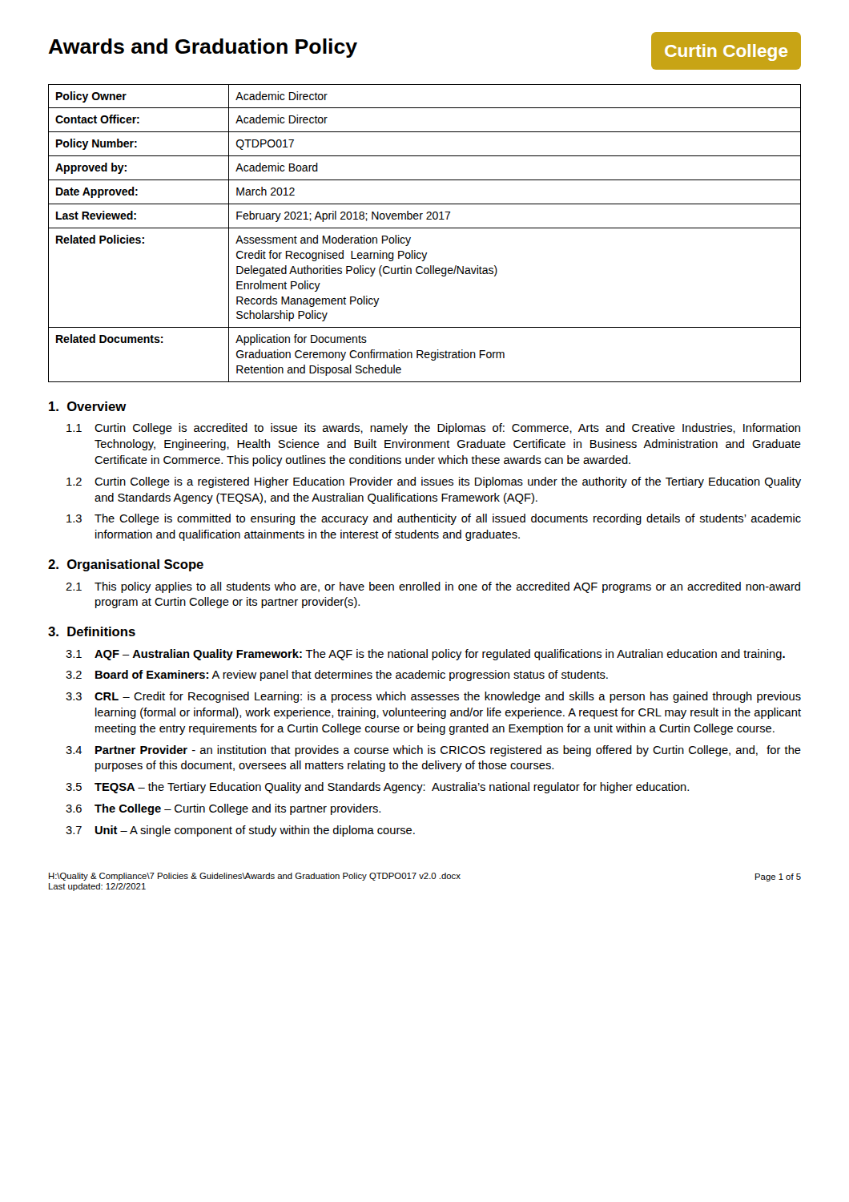Awards and Graduation Policy
Curtin College
| Policy Owner | Academic Director |
| Contact Officer: | Academic Director |
| Policy Number: | QTDPO017 |
| Approved by: | Academic Board |
| Date Approved: | March 2012 |
| Last Reviewed: | February 2021; April 2018; November 2017 |
| Related Policies: | Assessment and Moderation Policy Credit for Recognised Learning Policy Delegated Authorities Policy (Curtin College/Navitas) Enrolment Policy Records Management Policy Scholarship Policy |
| Related Documents: | Application for Documents Graduation Ceremony Confirmation Registration Form Retention and Disposal Schedule |
1. Overview
1.1
Curtin College is accredited to issue its awards, namely the Diplomas of: Commerce, Arts and Creative Industries, Information Technology, Engineering, Health Science and Built Environment Graduate Certificate in Business Administration and Graduate Certificate in Commerce. This policy outlines the conditions under which these awards can be awarded.
1.2
Curtin College is a registered Higher Education Provider and issues its Diplomas under the authority of the Tertiary Education Quality and Standards Agency (TEQSA), and the Australian Qualifications Framework (AQF).
1.3
The College is committed to ensuring the accuracy and authenticity of all issued documents recording details of students’ academic information and qualification attainments in the interest of students and graduates.
2. Organisational Scope
2.1
This policy applies to all students who are, or have been enrolled in one of the accredited AQF programs or an accredited non-award program at Curtin College or its partner provider(s).
3. Definitions
3.1
AQF – Australian Quality Framework: The AQF is the national policy for regulated qualifications in Autralian education and training.
3.2
Board of Examiners: A review panel that determines the academic progression status of students.
3.3
CRL – Credit for Recognised Learning: is a process which assesses the knowledge and skills a person has gained through previous learning (formal or informal), work experience, training, volunteering and/or life experience. A request for CRL may result in the applicant meeting the entry requirements for a Curtin College course or being granted an Exemption for a unit within a Curtin College course.
3.4
Partner Provider - an institution that provides a course which is CRICOS registered as being offered by Curtin College, and, for the purposes of this document, oversees all matters relating to the delivery of those courses.
3.5
TEQSA – the Tertiary Education Quality and Standards Agency: Australia’s national regulator for higher education.
3.6
The College – Curtin College and its partner providers.
3.7
Unit – A single component of study within the diploma course.
H:\Quality & Compliance\7 Policies & Guidelines\Awards and Graduation Policy QTDPO017 v2.0 .docx
Last updated: 12/2/2021
Page 1 of 5